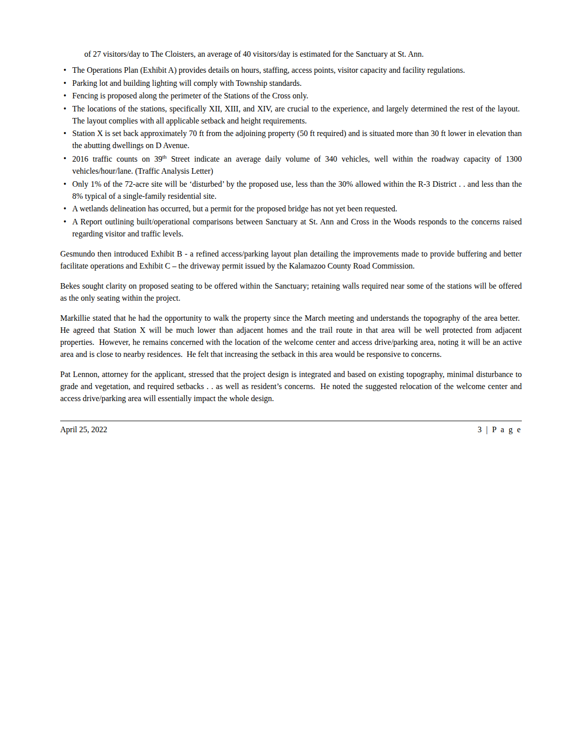of 27 visitors/day to The Cloisters, an average of 40 visitors/day is estimated for the Sanctuary at St. Ann.
The Operations Plan (Exhibit A) provides details on hours, staffing, access points, visitor capacity and facility regulations.
Parking lot and building lighting will comply with Township standards.
Fencing is proposed along the perimeter of the Stations of the Cross only.
The locations of the stations, specifically XII, XIII, and XIV, are crucial to the experience, and largely determined the rest of the layout. The layout complies with all applicable setback and height requirements.
Station X is set back approximately 70 ft from the adjoining property (50 ft required) and is situated more than 30 ft lower in elevation than the abutting dwellings on D Avenue.
2016 traffic counts on 39th Street indicate an average daily volume of 340 vehicles, well within the roadway capacity of 1300 vehicles/hour/lane. (Traffic Analysis Letter)
Only 1% of the 72-acre site will be ‘disturbed’ by the proposed use, less than the 30% allowed within the R-3 District . . and less than the 8% typical of a single-family residential site.
A wetlands delineation has occurred, but a permit for the proposed bridge has not yet been requested.
A Report outlining built/operational comparisons between Sanctuary at St. Ann and Cross in the Woods responds to the concerns raised regarding visitor and traffic levels.
Gesmundo then introduced Exhibit B - a refined access/parking layout plan detailing the improvements made to provide buffering and better facilitate operations and Exhibit C – the driveway permit issued by the Kalamazoo County Road Commission.
Bekes sought clarity on proposed seating to be offered within the Sanctuary; retaining walls required near some of the stations will be offered as the only seating within the project.
Markillie stated that he had the opportunity to walk the property since the March meeting and understands the topography of the area better. He agreed that Station X will be much lower than adjacent homes and the trail route in that area will be well protected from adjacent properties. However, he remains concerned with the location of the welcome center and access drive/parking area, noting it will be an active area and is close to nearby residences. He felt that increasing the setback in this area would be responsive to concerns.
Pat Lennon, attorney for the applicant, stressed that the project design is integrated and based on existing topography, minimal disturbance to grade and vegetation, and required setbacks . . as well as resident’s concerns. He noted the suggested relocation of the welcome center and access drive/parking area will essentially impact the whole design.
April 25, 2022 3 | P a g e